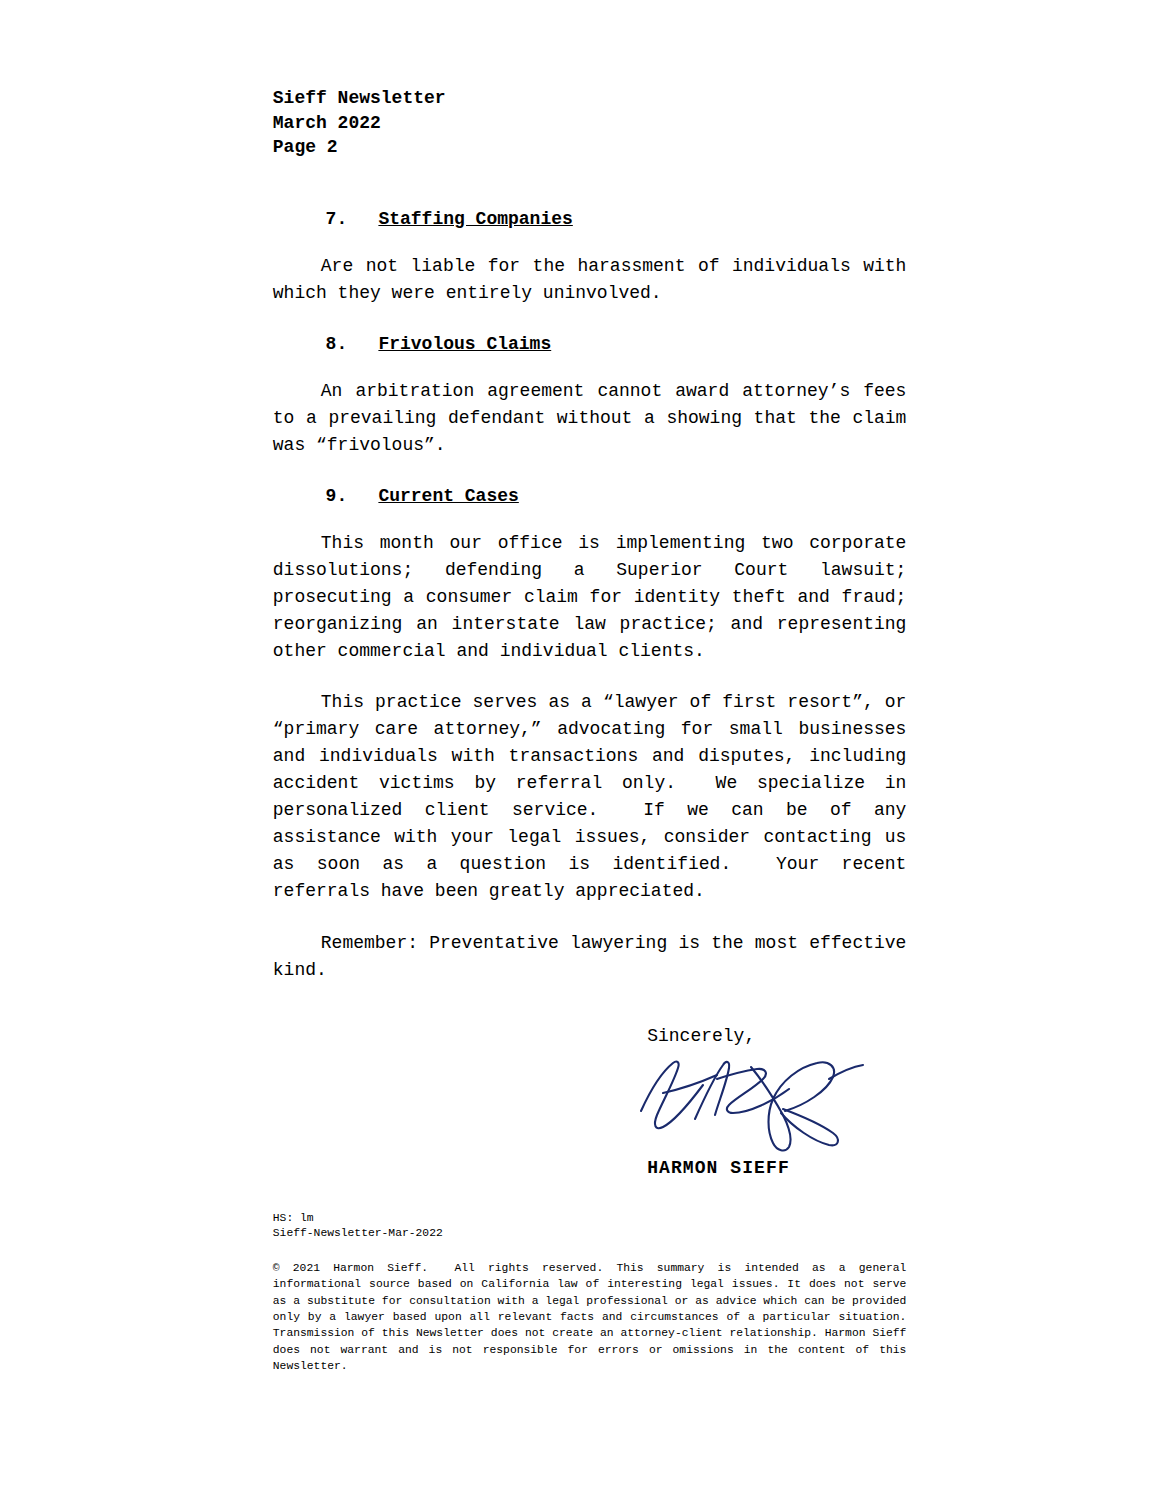Sieff Newsletter
March 2022
Page 2
7. Staffing Companies
Are not liable for the harassment of individuals with which they were entirely uninvolved.
8. Frivolous Claims
An arbitration agreement cannot award attorney’s fees to a prevailing defendant without a showing that the claim was “frivolous”.
9. Current Cases
This month our office is implementing two corporate dissolutions; defending a Superior Court lawsuit; prosecuting a consumer claim for identity theft and fraud; reorganizing an interstate law practice; and representing other commercial and individual clients.
This practice serves as a “lawyer of first resort”, or “primary care attorney,” advocating for small businesses and individuals with transactions and disputes, including accident victims by referral only. We specialize in personalized client service. If we can be of any assistance with your legal issues, consider contacting us as soon as a question is identified. Your recent referrals have been greatly appreciated.
Remember: Preventative lawyering is the most effective kind.
Sincerely,
HARMON SIEFF
HS: lm
Sieff-Newsletter-Mar-2022
© 2021 Harmon Sieff. All rights reserved. This summary is intended as a general informational source based on California law of interesting legal issues. It does not serve as a substitute for consultation with a legal professional or as advice which can be provided only by a lawyer based upon all relevant facts and circumstances of a particular situation. Transmission of this Newsletter does not create an attorney-client relationship. Harmon Sieff does not warrant and is not responsible for errors or omissions in the content of this Newsletter.